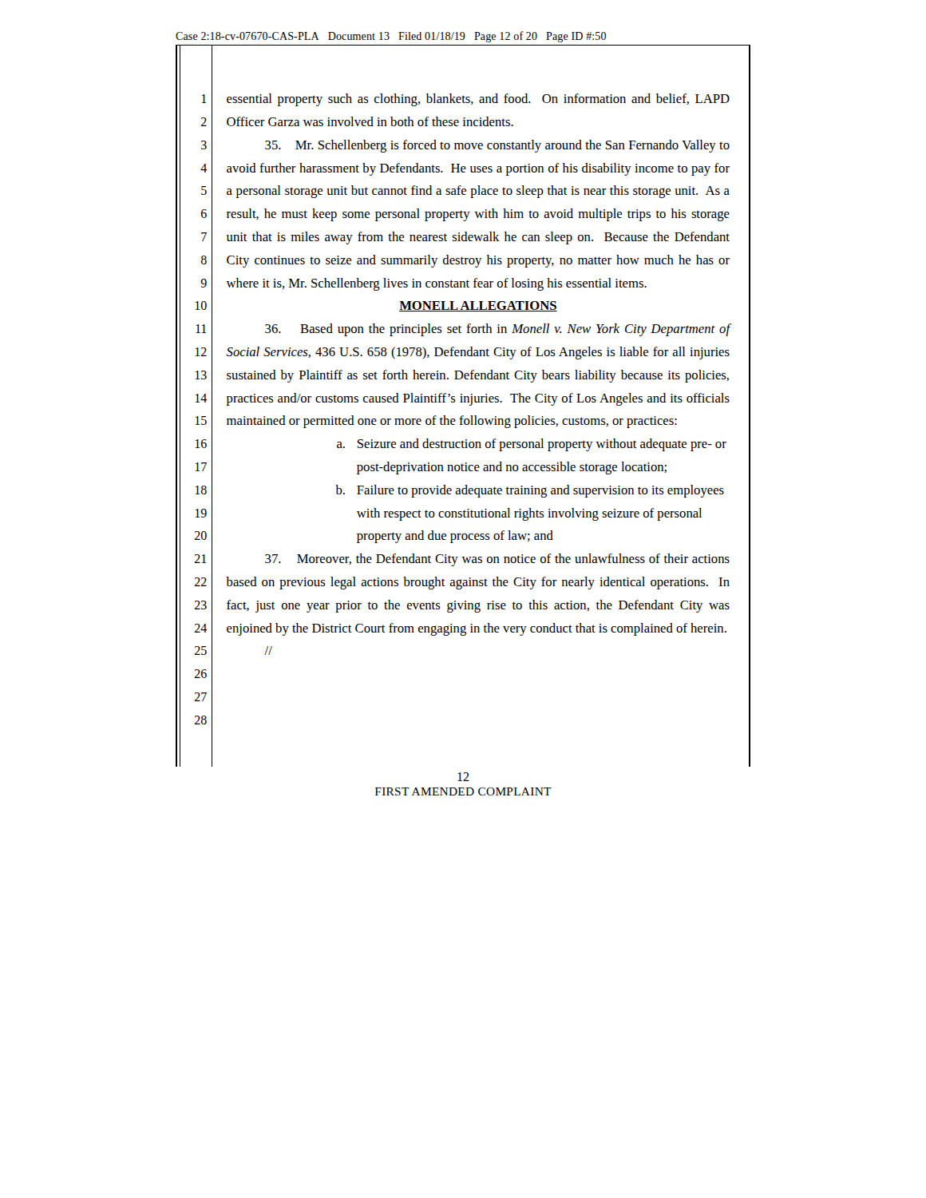Case 2:18-cv-07670-CAS-PLA Document 13 Filed 01/18/19 Page 12 of 20 Page ID #:50
1
2
3
4
5
6
7
8
9
10
11
12
13
14
15
16
17
18
19
20
21
22
23
24
25
26
27
28
essential property such as clothing, blankets, and food. On information and belief, LAPD Officer Garza was involved in both of these incidents.
35. Mr. Schellenberg is forced to move constantly around the San Fernando Valley to avoid further harassment by Defendants. He uses a portion of his disability income to pay for a personal storage unit but cannot find a safe place to sleep that is near this storage unit. As a result, he must keep some personal property with him to avoid multiple trips to his storage unit that is miles away from the nearest sidewalk he can sleep on. Because the Defendant City continues to seize and summarily destroy his property, no matter how much he has or where it is, Mr. Schellenberg lives in constant fear of losing his essential items.
MONELL ALLEGATIONS
36. Based upon the principles set forth in Monell v. New York City Department of Social Services, 436 U.S. 658 (1978), Defendant City of Los Angeles is liable for all injuries sustained by Plaintiff as set forth herein. Defendant City bears liability because its policies, practices and/or customs caused Plaintiff’s injuries. The City of Los Angeles and its officials maintained or permitted one or more of the following policies, customs, or practices:
Seizure and destruction of personal property without adequate pre- or post-deprivation notice and no accessible storage location;
Failure to provide adequate training and supervision to its employees with respect to constitutional rights involving seizure of personal property and due process of law; and
37. Moreover, the Defendant City was on notice of the unlawfulness of their actions based on previous legal actions brought against the City for nearly identical operations. In fact, just one year prior to the events giving rise to this action, the Defendant City was enjoined by the District Court from engaging in the very conduct that is complained of herein.
//
12
FIRST AMENDED COMPLAINT